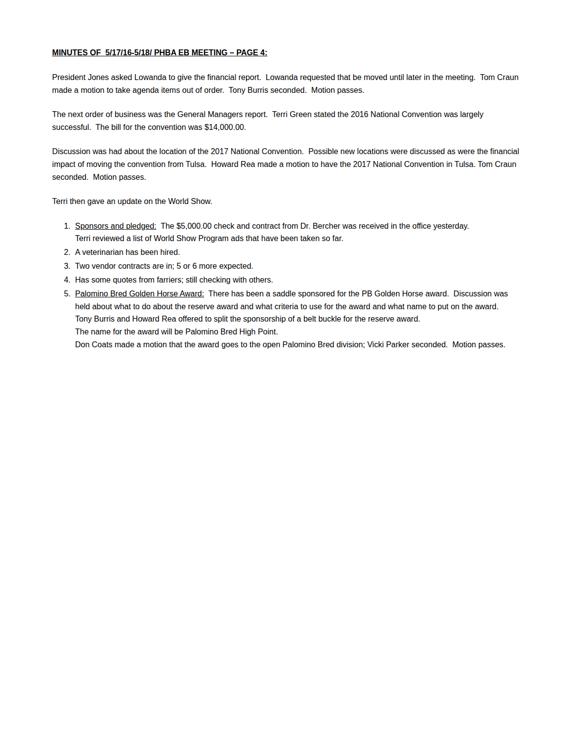MINUTES OF 5/17/16-5/18/ PHBA EB MEETING – PAGE 4:
President Jones asked Lowanda to give the financial report. Lowanda requested that be moved until later in the meeting. Tom Craun made a motion to take agenda items out of order. Tony Burris seconded. Motion passes.
The next order of business was the General Managers report. Terri Green stated the 2016 National Convention was largely successful. The bill for the convention was $14,000.00.
Discussion was had about the location of the 2017 National Convention. Possible new locations were discussed as were the financial impact of moving the convention from Tulsa. Howard Rea made a motion to have the 2017 National Convention in Tulsa. Tom Craun seconded. Motion passes.
Terri then gave an update on the World Show.
Sponsors and pledged: The $5,000.00 check and contract from Dr. Bercher was received in the office yesterday.
Terri reviewed a list of World Show Program ads that have been taken so far.
A veterinarian has been hired.
Two vendor contracts are in; 5 or 6 more expected.
Has some quotes from farriers; still checking with others.
Palomino Bred Golden Horse Award: There has been a saddle sponsored for the PB Golden Horse award. Discussion was held about what to do about the reserve award and what criteria to use for the award and what name to put on the award.
Tony Burris and Howard Rea offered to split the sponsorship of a belt buckle for the reserve award.
The name for the award will be Palomino Bred High Point.
Don Coats made a motion that the award goes to the open Palomino Bred division; Vicki Parker seconded. Motion passes.